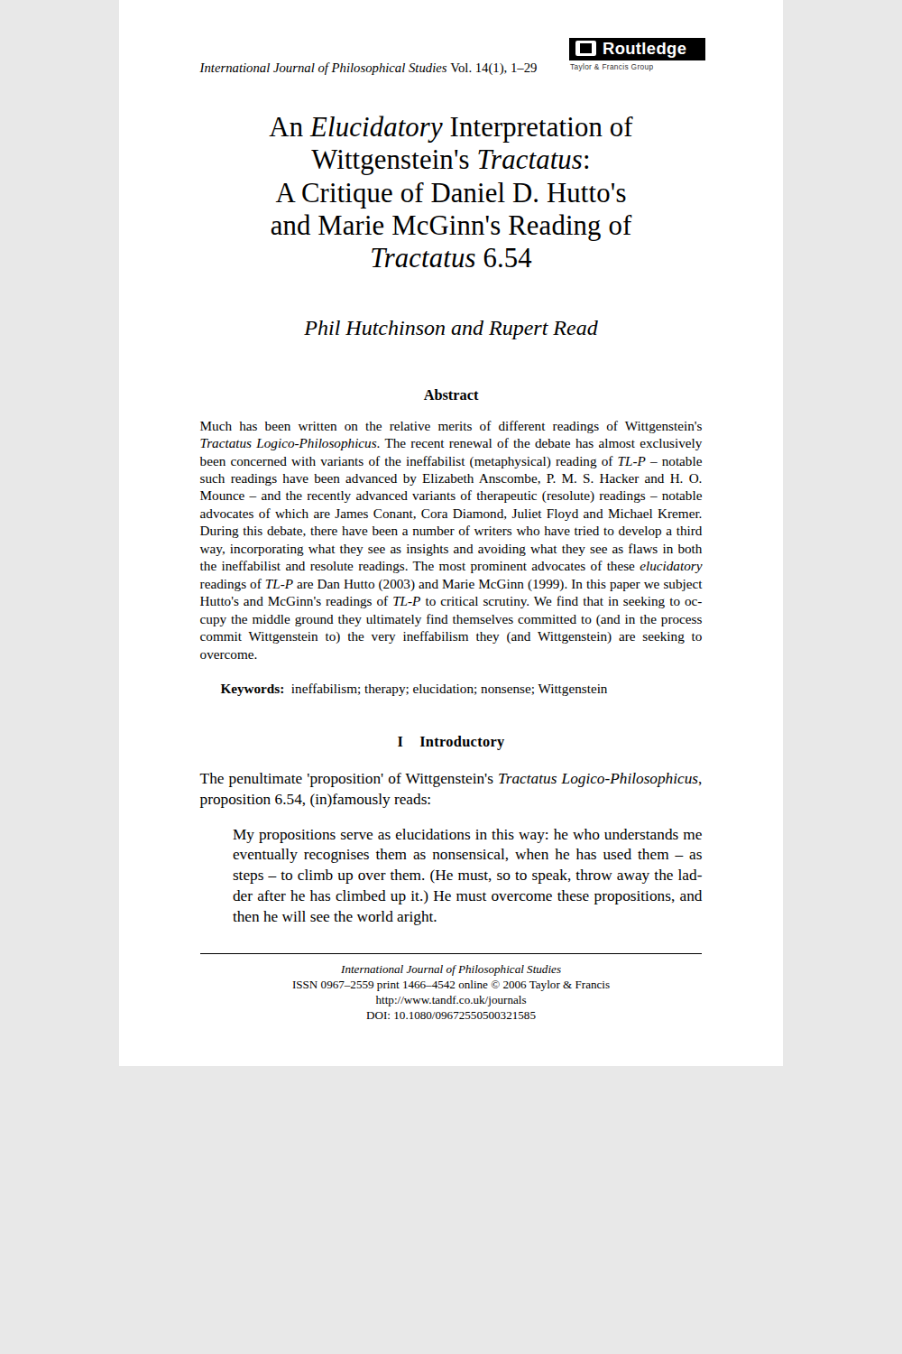Routledge
Taylor & Francis Group
International Journal of Philosophical Studies Vol. 14(1), 1–29
An Elucidatory Interpretation of
Wittgenstein's Tractatus:
A Critique of Daniel D. Hutto's
and Marie McGinn's Reading of
Tractatus 6.54
Phil Hutchinson and Rupert Read
Abstract
Much has been written on the relative merits of different readings of Wittgenstein's Tractatus Logico-Philosophicus. The recent renewal of the debate has almost exclusively been concerned with variants of the ineffabilist (metaphysical) reading of TL-P – notable such readings have been advanced by Elizabeth Anscombe, P. M. S. Hacker and H. O. Mounce – and the recently advanced variants of therapeutic (resolute) readings – notable advocates of which are James Conant, Cora Diamond, Juliet Floyd and Michael Kremer. During this debate, there have been a number of writers who have tried to develop a third way, incorporating what they see as insights and avoiding what they see as flaws in both the ineffabilist and resolute readings. The most prominent advocates of these elucidatory readings of TL-P are Dan Hutto (2003) and Marie McGinn (1999). In this paper we subject Hutto's and McGinn's readings of TL-P to critical scrutiny. We find that in seeking to occupy the middle ground they ultimately find themselves committed to (and in the process commit Wittgenstein to) the very ineffabilism they (and Wittgenstein) are seeking to overcome.
Keywords: ineffabilism; therapy; elucidation; nonsense; Wittgenstein
IIntroductory
The penultimate 'proposition' of Wittgenstein's Tractatus Logico-Philosophicus, proposition 6.54, (in)famously reads:
My propositions serve as elucidations in this way: he who understands me eventually recognises them as nonsensical, when he has used them – as steps – to climb up over them. (He must, so to speak, throw away the ladder after he has climbed up it.) He must overcome these propositions, and then he will see the world aright.
International Journal of Philosophical Studies
ISSN 0967–2559 print 1466–4542 online © 2006 Taylor & Francis
http://www.tandf.co.uk/journals
DOI: 10.1080/09672550500321585